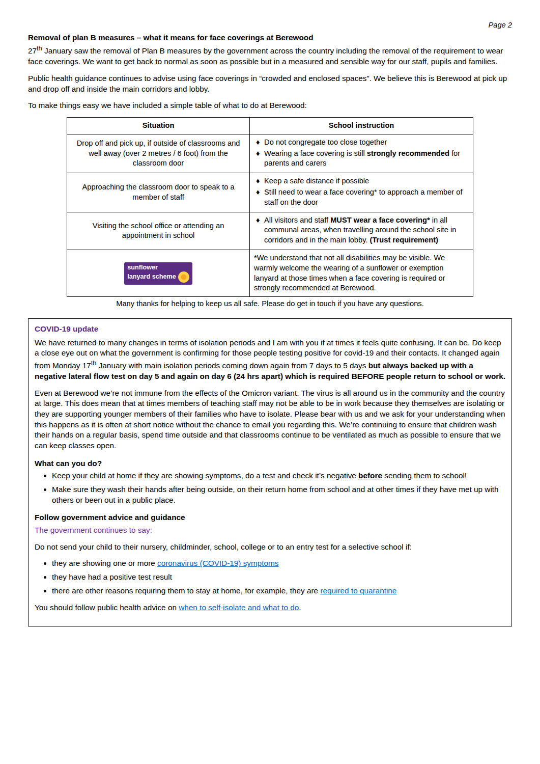Page 2
Removal of plan B measures – what it means for face coverings at Berewood
27th January saw the removal of Plan B measures by the government across the country including the removal of the requirement to wear face coverings. We want to get back to normal as soon as possible but in a measured and sensible way for our staff, pupils and families.
Public health guidance continues to advise using face coverings in “crowded and enclosed spaces”. We believe this is Berewood at pick up and drop off and inside the main corridors and lobby.
To make things easy we have included a simple table of what to do at Berewood:
| Situation | School instruction |
| --- | --- |
| Drop off and pick up, if outside of classrooms and well away (over 2 metres / 6 foot) from the classroom door | Do not congregate too close together Wearing a face covering is still strongly recommended for parents and carers |
| Approaching the classroom door to speak to a member of staff | Keep a safe distance if possible Still need to wear a face covering* to approach a member of staff on the door |
| Visiting the school office or attending an appointment in school | All visitors and staff MUST wear a face covering* in all communal areas, when travelling around the school site in corridors and in the main lobby. (Trust requirement) |
| sunflower lanyard scheme | *We understand that not all disabilities may be visible. We warmly welcome the wearing of a sunflower or exemption lanyard at those times when a face covering is required or strongly recommended at Berewood. |
Many thanks for helping to keep us all safe. Please do get in touch if you have any questions.
COVID-19 update
We have returned to many changes in terms of isolation periods and I am with you if at times it feels quite confusing. It can be. Do keep a close eye out on what the government is confirming for those people testing positive for covid-19 and their contacts. It changed again from Monday 17th January with main isolation periods coming down again from 7 days to 5 days but always backed up with a negative lateral flow test on day 5 and again on day 6 (24 hrs apart) which is required BEFORE people return to school or work.
Even at Berewood we’re not immune from the effects of the Omicron variant. The virus is all around us in the community and the country at large. This does mean that at times members of teaching staff may not be able to be in work because they themselves are isolating or they are supporting younger members of their families who have to isolate. Please bear with us and we ask for your understanding when this happens as it is often at short notice without the chance to email you regarding this. We’re continuing to ensure that children wash their hands on a regular basis, spend time outside and that classrooms continue to be ventilated as much as possible to ensure that we can keep classes open.
What can you do?
Keep your child at home if they are showing symptoms, do a test and check it’s negative before sending them to school!
Make sure they wash their hands after being outside, on their return home from school and at other times if they have met up with others or been out in a public place.
Follow government advice and guidance
The government continues to say:
Do not send your child to their nursery, childminder, school, college or to an entry test for a selective school if:
they are showing one or more coronavirus (COVID-19) symptoms
they have had a positive test result
there are other reasons requiring them to stay at home, for example, they are required to quarantine
You should follow public health advice on when to self-isolate and what to do.